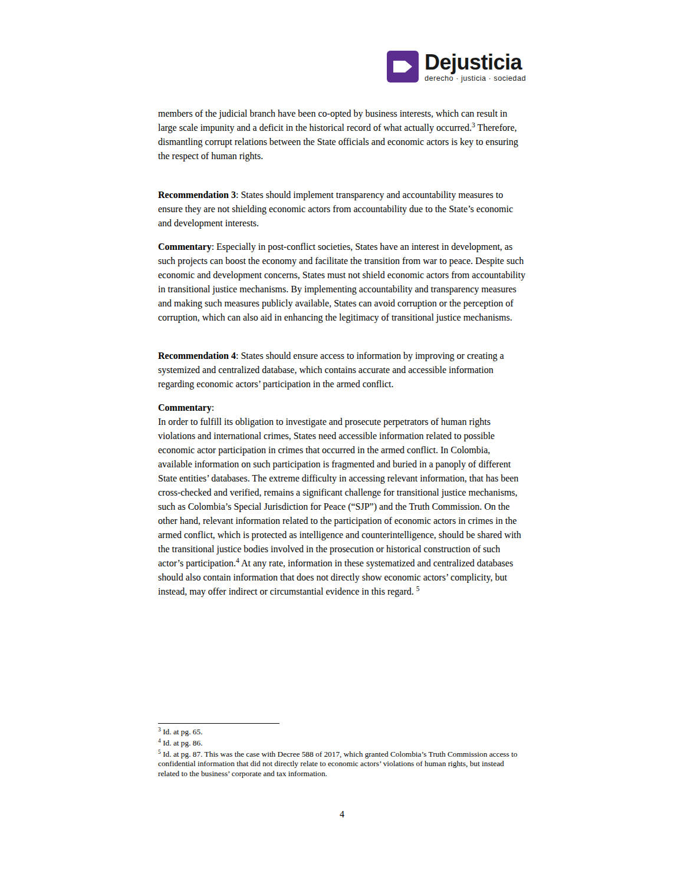Dejusticia
derecho · justicia · sociedad
members of the judicial branch have been co-opted by business interests, which can result in large scale impunity and a deficit in the historical record of what actually occurred.3 Therefore, dismantling corrupt relations between the State officials and economic actors is key to ensuring the respect of human rights.
Recommendation 3: States should implement transparency and accountability measures to ensure they are not shielding economic actors from accountability due to the State’s economic and development interests.
Commentary: Especially in post-conflict societies, States have an interest in development, as such projects can boost the economy and facilitate the transition from war to peace. Despite such economic and development concerns, States must not shield economic actors from accountability in transitional justice mechanisms. By implementing accountability and transparency measures and making such measures publicly available, States can avoid corruption or the perception of corruption, which can also aid in enhancing the legitimacy of transitional justice mechanisms.
Recommendation 4: States should ensure access to information by improving or creating a systemized and centralized database, which contains accurate and accessible information regarding economic actors’ participation in the armed conflict.
Commentary:
In order to fulfill its obligation to investigate and prosecute perpetrators of human rights violations and international crimes, States need accessible information related to possible economic actor participation in crimes that occurred in the armed conflict. In Colombia, available information on such participation is fragmented and buried in a panoply of different State entities’ databases. The extreme difficulty in accessing relevant information, that has been cross-checked and verified, remains a significant challenge for transitional justice mechanisms, such as Colombia’s Special Jurisdiction for Peace (“SJP”) and the Truth Commission. On the other hand, relevant information related to the participation of economic actors in crimes in the armed conflict, which is protected as intelligence and counterintelligence, should be shared with the transitional justice bodies involved in the prosecution or historical construction of such actor’s participation.4 At any rate, information in these systematized and centralized databases should also contain information that does not directly show economic actors’ complicity, but instead, may offer indirect or circumstantial evidence in this regard. 5
3 Id. at pg. 65.
4 Id. at pg. 86.
5 Id. at pg. 87. This was the case with Decree 588 of 2017, which granted Colombia’s Truth Commission access to confidential information that did not directly relate to economic actors’ violations of human rights, but instead related to the business’ corporate and tax information.
4